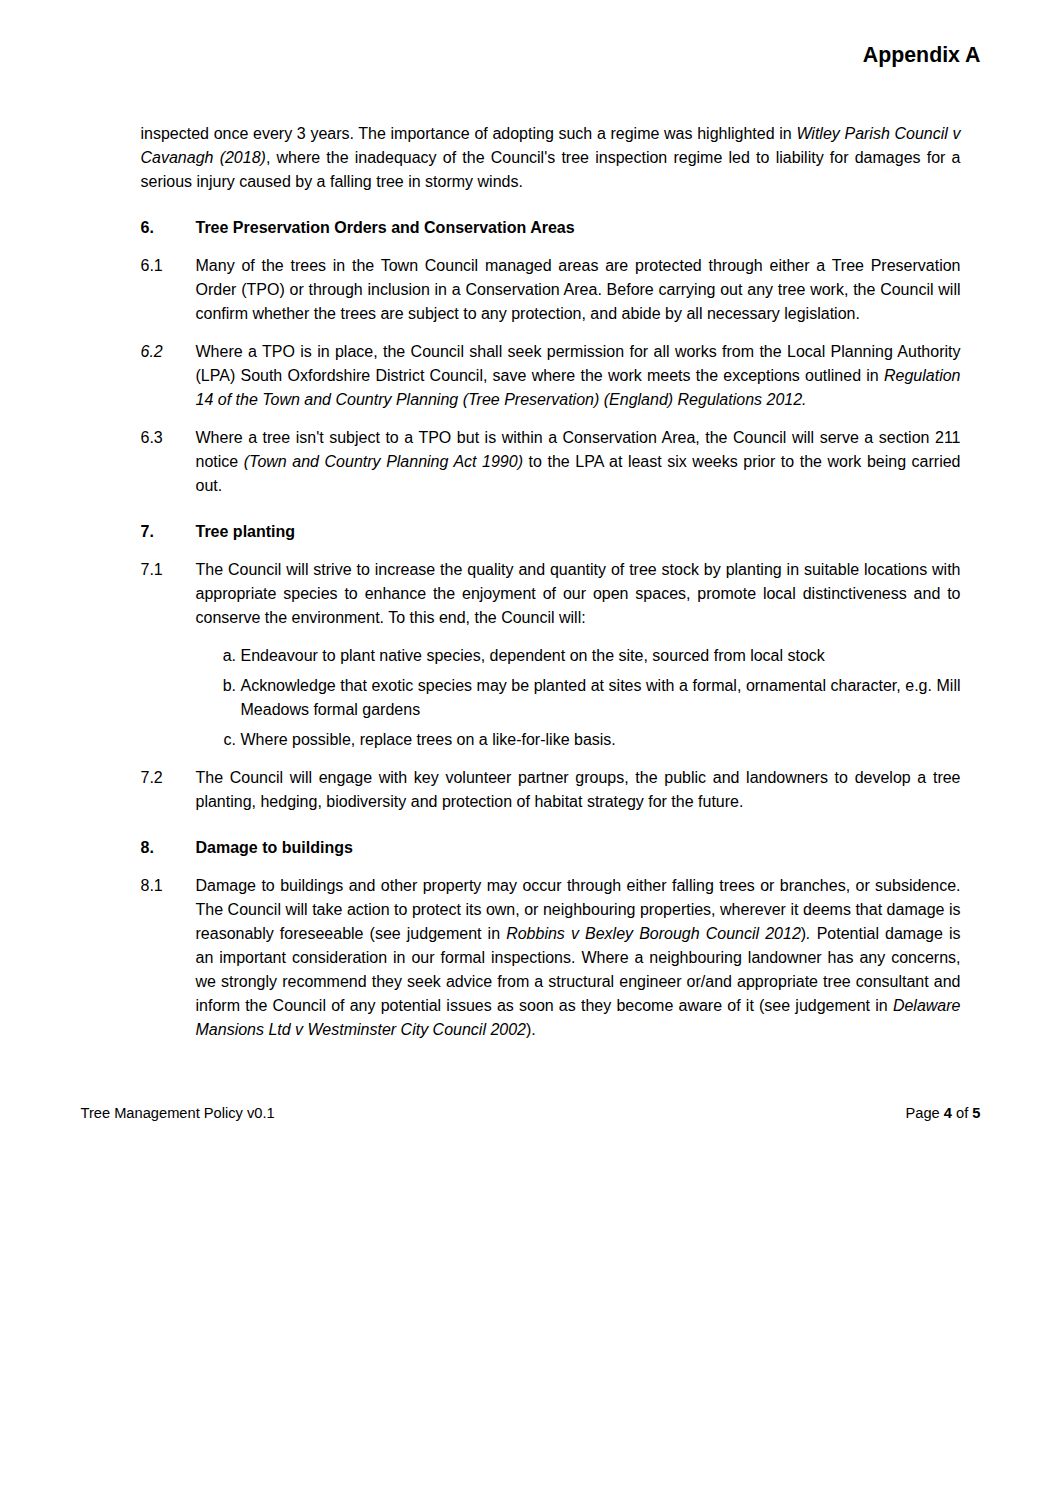Appendix A
inspected once every 3 years. The importance of adopting such a regime was highlighted in Witley Parish Council v Cavanagh (2018), where the inadequacy of the Council's tree inspection regime led to liability for damages for a serious injury caused by a falling tree in stormy winds.
6. Tree Preservation Orders and Conservation Areas
6.1 Many of the trees in the Town Council managed areas are protected through either a Tree Preservation Order (TPO) or through inclusion in a Conservation Area. Before carrying out any tree work, the Council will confirm whether the trees are subject to any protection, and abide by all necessary legislation.
6.2 Where a TPO is in place, the Council shall seek permission for all works from the Local Planning Authority (LPA) South Oxfordshire District Council, save where the work meets the exceptions outlined in Regulation 14 of the Town and Country Planning (Tree Preservation) (England) Regulations 2012.
6.3 Where a tree isn't subject to a TPO but is within a Conservation Area, the Council will serve a section 211 notice (Town and Country Planning Act 1990) to the LPA at least six weeks prior to the work being carried out.
7. Tree planting
7.1 The Council will strive to increase the quality and quantity of tree stock by planting in suitable locations with appropriate species to enhance the enjoyment of our open spaces, promote local distinctiveness and to conserve the environment. To this end, the Council will:
Endeavour to plant native species, dependent on the site, sourced from local stock
Acknowledge that exotic species may be planted at sites with a formal, ornamental character, e.g. Mill Meadows formal gardens
Where possible, replace trees on a like-for-like basis.
7.2 The Council will engage with key volunteer partner groups, the public and landowners to develop a tree planting, hedging, biodiversity and protection of habitat strategy for the future.
8. Damage to buildings
8.1 Damage to buildings and other property may occur through either falling trees or branches, or subsidence. The Council will take action to protect its own, or neighbouring properties, wherever it deems that damage is reasonably foreseeable (see judgement in Robbins v Bexley Borough Council 2012). Potential damage is an important consideration in our formal inspections. Where a neighbouring landowner has any concerns, we strongly recommend they seek advice from a structural engineer or/and appropriate tree consultant and inform the Council of any potential issues as soon as they become aware of it (see judgement in Delaware Mansions Ltd v Westminster City Council 2002).
Tree Management Policy v0.1 Page 4 of 5